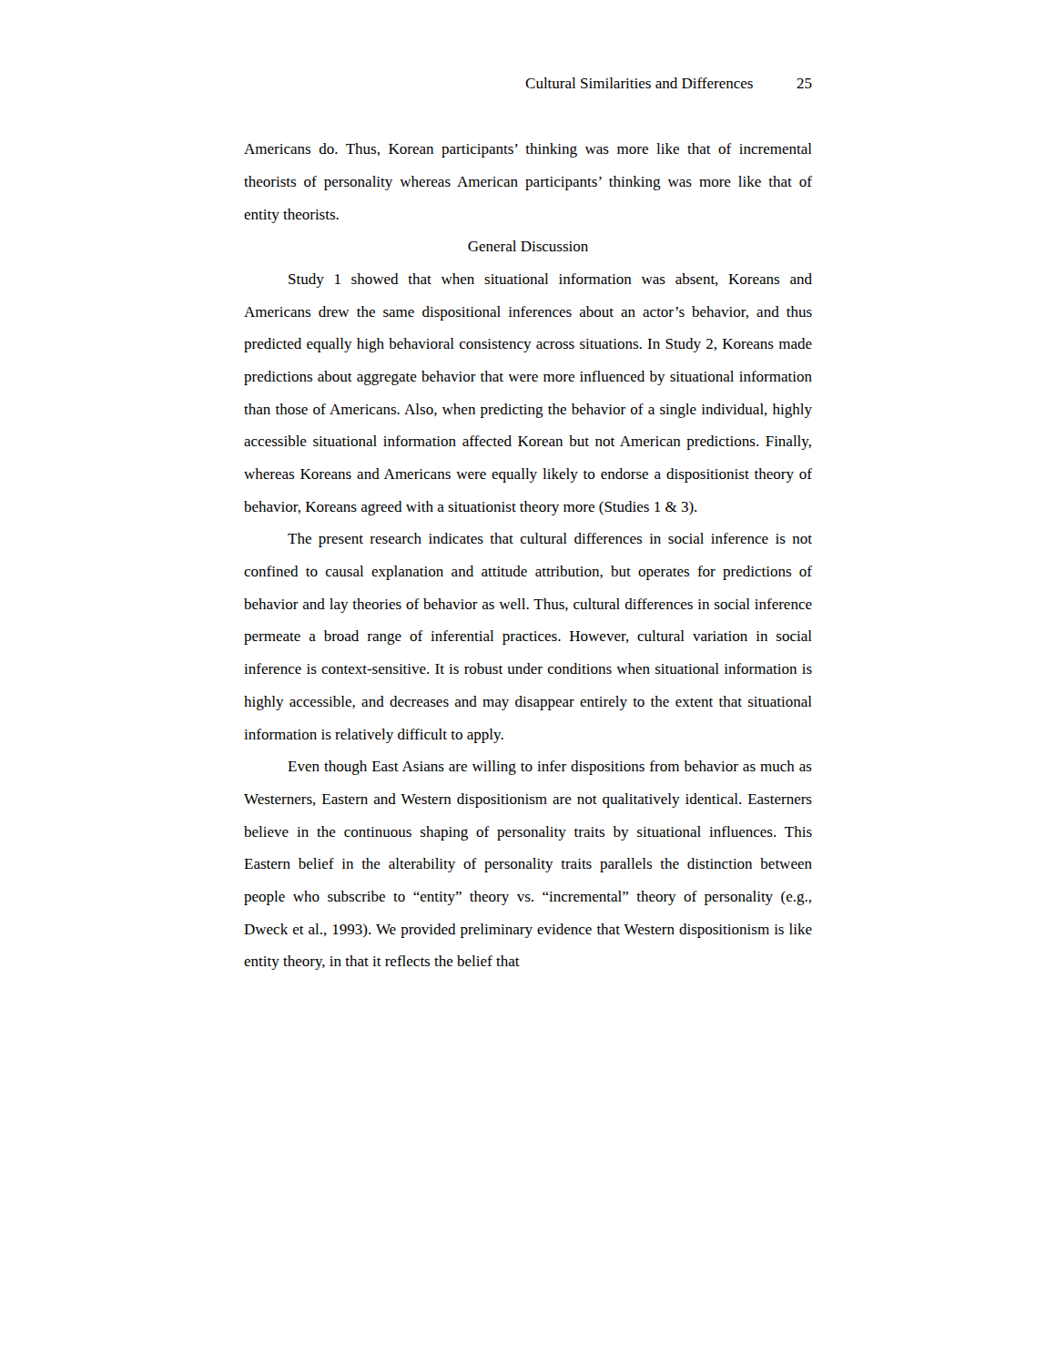Cultural Similarities and Differences 25
Americans do. Thus, Korean participants’ thinking was more like that of incremental theorists of personality whereas American participants’ thinking was more like that of entity theorists.
General Discussion
Study 1 showed that when situational information was absent, Koreans and Americans drew the same dispositional inferences about an actor’s behavior, and thus predicted equally high behavioral consistency across situations. In Study 2, Koreans made predictions about aggregate behavior that were more influenced by situational information than those of Americans. Also, when predicting the behavior of a single individual, highly accessible situational information affected Korean but not American predictions. Finally, whereas Koreans and Americans were equally likely to endorse a dispositionist theory of behavior, Koreans agreed with a situationist theory more (Studies 1 & 3).
The present research indicates that cultural differences in social inference is not confined to causal explanation and attitude attribution, but operates for predictions of behavior and lay theories of behavior as well. Thus, cultural differences in social inference permeate a broad range of inferential practices. However, cultural variation in social inference is context-sensitive. It is robust under conditions when situational information is highly accessible, and decreases and may disappear entirely to the extent that situational information is relatively difficult to apply.
Even though East Asians are willing to infer dispositions from behavior as much as Westerners, Eastern and Western dispositionism are not qualitatively identical. Easterners believe in the continuous shaping of personality traits by situational influences. This Eastern belief in the alterability of personality traits parallels the distinction between people who subscribe to “entity” theory vs. “incremental” theory of personality (e.g., Dweck et al., 1993). We provided preliminary evidence that Western dispositionism is like entity theory, in that it reflects the belief that